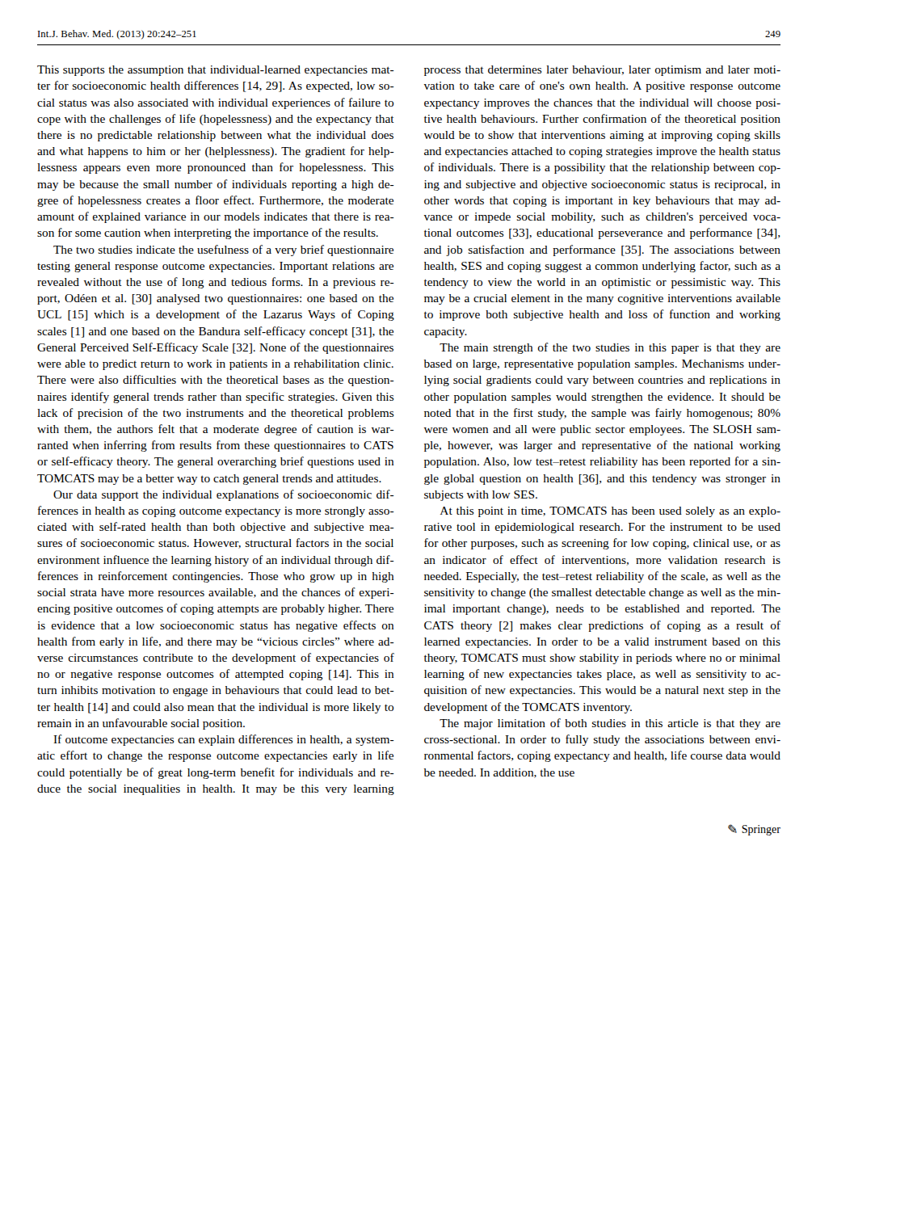Int.J. Behav. Med. (2013) 20:242–251 249
This supports the assumption that individual-learned expectancies matter for socioeconomic health differences [14, 29]. As expected, low social status was also associated with individual experiences of failure to cope with the challenges of life (hopelessness) and the expectancy that there is no predictable relationship between what the individual does and what happens to him or her (helplessness). The gradient for helplessness appears even more pronounced than for hopelessness. This may be because the small number of individuals reporting a high degree of hopelessness creates a floor effect. Furthermore, the moderate amount of explained variance in our models indicates that there is reason for some caution when interpreting the importance of the results.
The two studies indicate the usefulness of a very brief questionnaire testing general response outcome expectancies. Important relations are revealed without the use of long and tedious forms. In a previous report, Odéen et al. [30] analysed two questionnaires: one based on the UCL [15] which is a development of the Lazarus Ways of Coping scales [1] and one based on the Bandura self-efficacy concept [31], the General Perceived Self-Efficacy Scale [32]. None of the questionnaires were able to predict return to work in patients in a rehabilitation clinic. There were also difficulties with the theoretical bases as the questionnaires identify general trends rather than specific strategies. Given this lack of precision of the two instruments and the theoretical problems with them, the authors felt that a moderate degree of caution is warranted when inferring from results from these questionnaires to CATS or self-efficacy theory. The general overarching brief questions used in TOMCATS may be a better way to catch general trends and attitudes.
Our data support the individual explanations of socioeconomic differences in health as coping outcome expectancy is more strongly associated with self-rated health than both objective and subjective measures of socioeconomic status. However, structural factors in the social environment influence the learning history of an individual through differences in reinforcement contingencies. Those who grow up in high social strata have more resources available, and the chances of experiencing positive outcomes of coping attempts are probably higher. There is evidence that a low socioeconomic status has negative effects on health from early in life, and there may be “vicious circles” where adverse circumstances contribute to the development of expectancies of no or negative response outcomes of attempted coping [14]. This in turn inhibits motivation to engage in behaviours that could lead to better health [14] and could also mean that the individual is more likely to remain in an unfavourable social position.
If outcome expectancies can explain differences in health, a systematic effort to change the response outcome expectancies early in life could potentially be of great long-term benefit for individuals and reduce the social inequalities in health. It may be this very learning process that determines later behaviour, later optimism and later motivation to take care of one's own health. A positive response outcome expectancy improves the chances that the individual will choose positive health behaviours. Further confirmation of the theoretical position would be to show that interventions aiming at improving coping skills and expectancies attached to coping strategies improve the health status of individuals. There is a possibility that the relationship between coping and subjective and objective socioeconomic status is reciprocal, in other words that coping is important in key behaviours that may advance or impede social mobility, such as children's perceived vocational outcomes [33], educational perseverance and performance [34], and job satisfaction and performance [35]. The associations between health, SES and coping suggest a common underlying factor, such as a tendency to view the world in an optimistic or pessimistic way. This may be a crucial element in the many cognitive interventions available to improve both subjective health and loss of function and working capacity.
The main strength of the two studies in this paper is that they are based on large, representative population samples. Mechanisms underlying social gradients could vary between countries and replications in other population samples would strengthen the evidence. It should be noted that in the first study, the sample was fairly homogenous; 80% were women and all were public sector employees. The SLOSH sample, however, was larger and representative of the national working population. Also, low test–retest reliability has been reported for a single global question on health [36], and this tendency was stronger in subjects with low SES.
At this point in time, TOMCATS has been used solely as an explorative tool in epidemiological research. For the instrument to be used for other purposes, such as screening for low coping, clinical use, or as an indicator of effect of interventions, more validation research is needed. Especially, the test–retest reliability of the scale, as well as the sensitivity to change (the smallest detectable change as well as the minimal important change), needs to be established and reported. The CATS theory [2] makes clear predictions of coping as a result of learned expectancies. In order to be a valid instrument based on this theory, TOMCATS must show stability in periods where no or minimal learning of new expectancies takes place, as well as sensitivity to acquisition of new expectancies. This would be a natural next step in the development of the TOMCATS inventory.
The major limitation of both studies in this article is that they are cross-sectional. In order to fully study the associations between environmental factors, coping expectancy and health, life course data would be needed. In addition, the use
✎ Springer